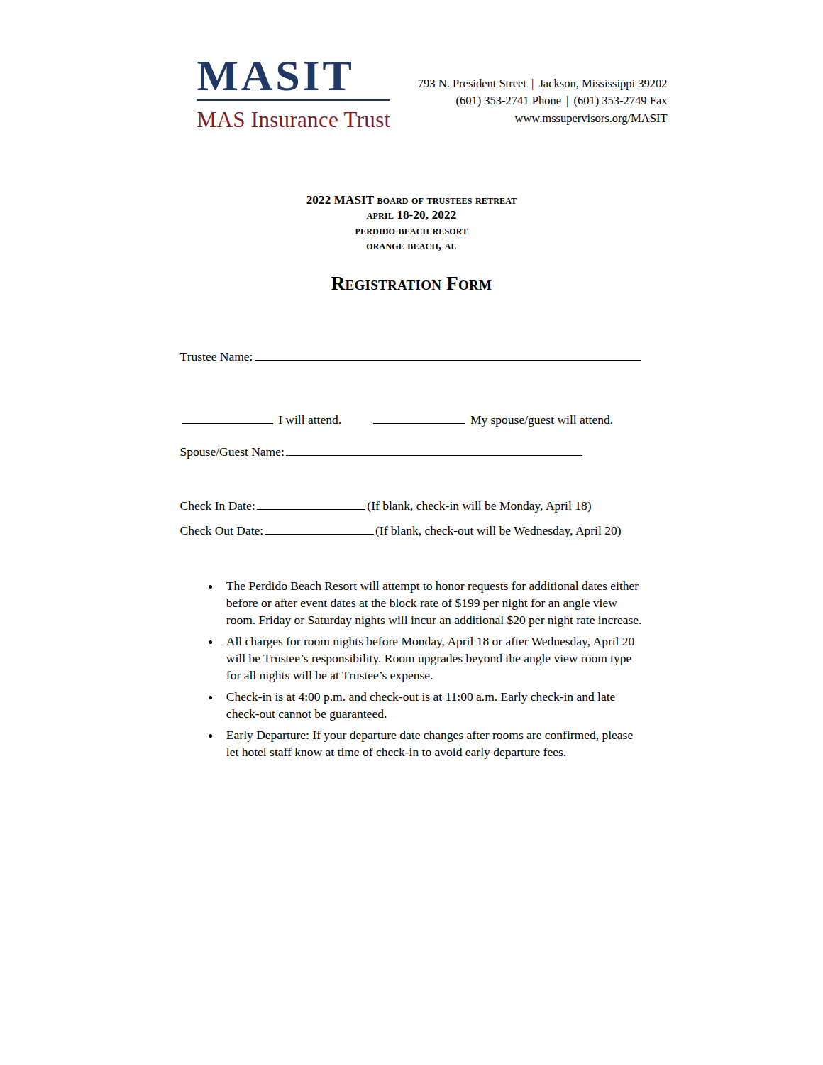MASIT
MAS Insurance Trust
793 N. President Street | Jackson, Mississippi 39202
(601) 353-2741 Phone | (601) 353-2749 Fax
www.mssupervisors.org/MASIT
2022 MASIT Board of Trustees Retreat
April 18-20, 2022
Perdido Beach Resort
Orange Beach, AL
Registration Form
Trustee Name:
I will attend. My spouse/guest will attend.
Spouse/Guest Name:
Check In Date: (If blank, check-in will be Monday, April 18)
Check Out Date: (If blank, check-out will be Wednesday, April 20)
The Perdido Beach Resort will attempt to honor requests for additional dates either before or after event dates at the block rate of $199 per night for an angle view room. Friday or Saturday nights will incur an additional $20 per night rate increase.
All charges for room nights before Monday, April 18 or after Wednesday, April 20 will be Trustee’s responsibility. Room upgrades beyond the angle view room type for all nights will be at Trustee’s expense.
Check-in is at 4:00 p.m. and check-out is at 11:00 a.m. Early check-in and late check-out cannot be guaranteed.
Early Departure: If your departure date changes after rooms are confirmed, please let hotel staff know at time of check-in to avoid early departure fees.